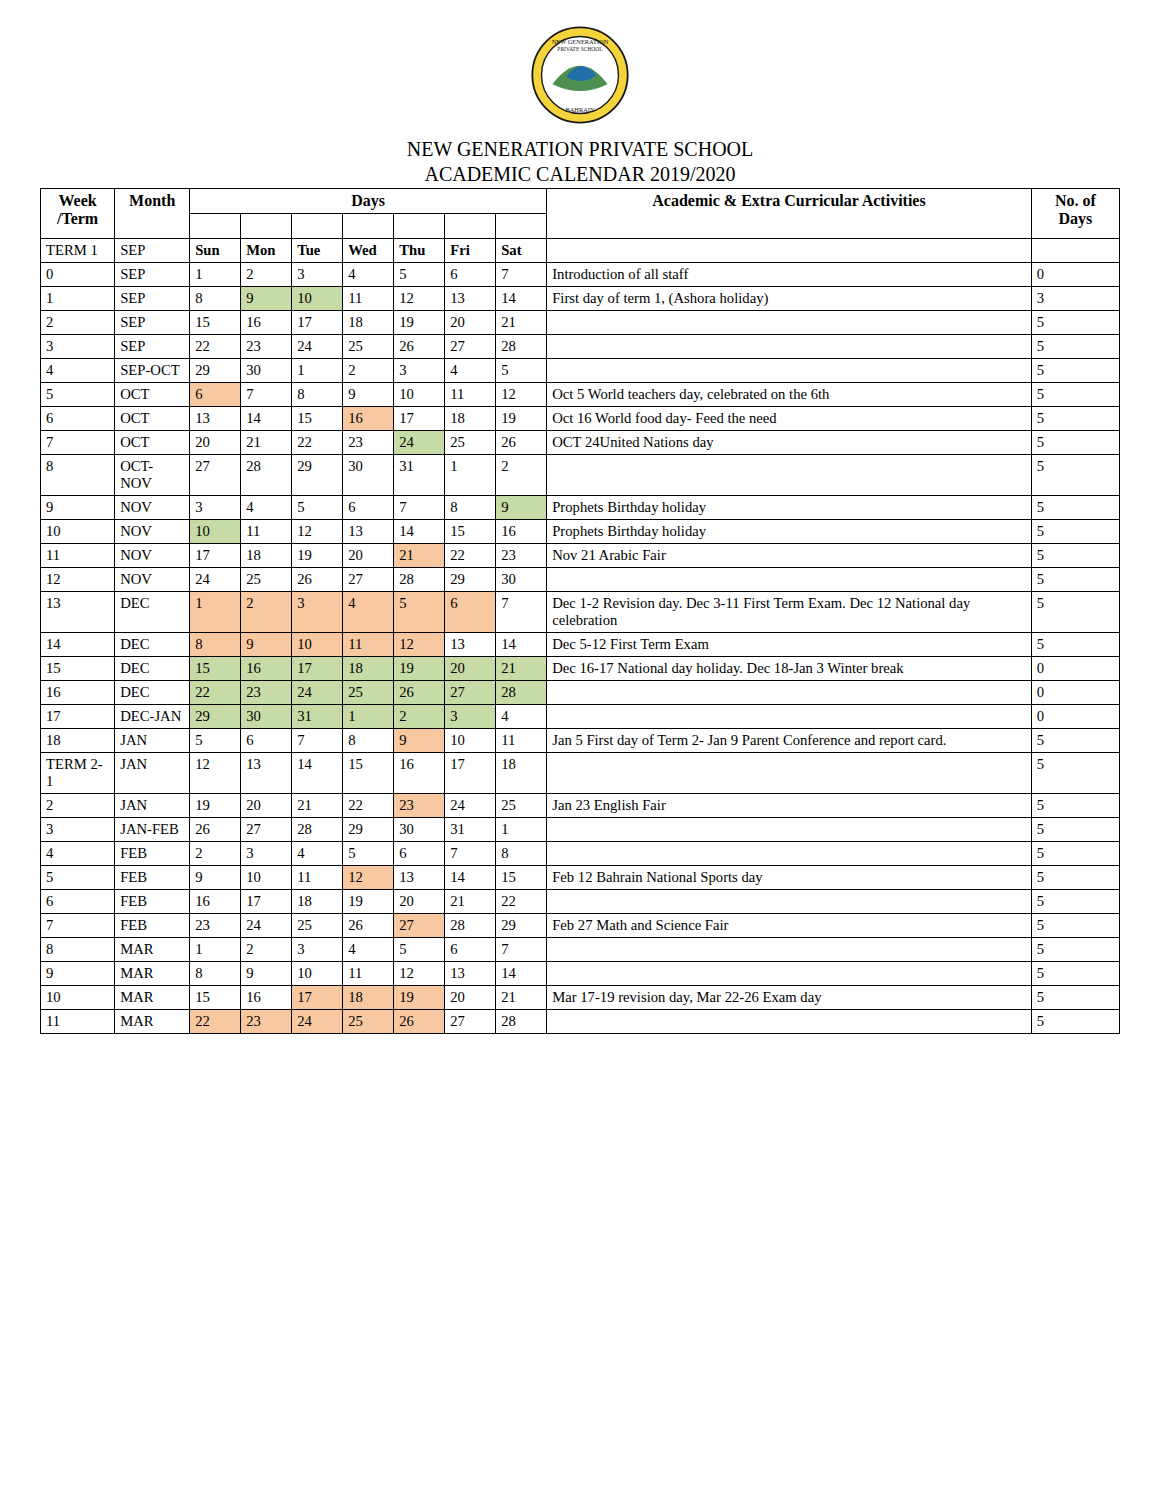NEW GENERATION PRIVATE SCHOOL BAHRAIN
NEW GENERATION PRIVATE SCHOOL
ACADEMIC CALENDAR 2019/2020
| Week /Term | Month | Days | Academic & Extra Curricular Activities | No. of Days |
| --- | --- | --- | --- | --- |
| TERM 1 | SEP | Sun | Mon | Tue | Wed | Thu | Fri | Sat | | |
| 0 | SEP | 1 | 2 | 3 | 4 | 5 | 6 | 7 | Introduction of all staff | 0 |
| 1 | SEP | 8 | 9 | 10 | 11 | 12 | 13 | 14 | First day of term 1, (Ashora holiday) | 3 |
| 2 | SEP | 15 | 16 | 17 | 18 | 19 | 20 | 21 | | 5 |
| 3 | SEP | 22 | 23 | 24 | 25 | 26 | 27 | 28 | | 5 |
| 4 | SEP-OCT | 29 | 30 | 1 | 2 | 3 | 4 | 5 | | 5 |
| 5 | OCT | 6 | 7 | 8 | 9 | 10 | 11 | 12 | Oct 5 World teachers day, celebrated on the 6th | 5 |
| 6 | OCT | 13 | 14 | 15 | 16 | 17 | 18 | 19 | Oct 16 World food day- Feed the need | 5 |
| 7 | OCT | 20 | 21 | 22 | 23 | 24 | 25 | 26 | OCT 24United Nations day | 5 |
| 8 | OCT-NOV | 27 | 28 | 29 | 30 | 31 | 1 | 2 | | 5 |
| 9 | NOV | 3 | 4 | 5 | 6 | 7 | 8 | 9 | Prophets Birthday holiday | 5 |
| 10 | NOV | 10 | 11 | 12 | 13 | 14 | 15 | 16 | Prophets Birthday holiday | 5 |
| 11 | NOV | 17 | 18 | 19 | 20 | 21 | 22 | 23 | Nov 21 Arabic Fair | 5 |
| 12 | NOV | 24 | 25 | 26 | 27 | 28 | 29 | 30 | | 5 |
| 13 | DEC | 1 | 2 | 3 | 4 | 5 | 6 | 7 | Dec 1-2 Revision day. Dec 3-11 First Term Exam. Dec 12 National day celebration | 5 |
| 14 | DEC | 8 | 9 | 10 | 11 | 12 | 13 | 14 | Dec 5-12 First Term Exam | 5 |
| 15 | DEC | 15 | 16 | 17 | 18 | 19 | 20 | 21 | Dec 16-17 National day holiday. Dec 18-Jan 3 Winter break | 0 |
| 16 | DEC | 22 | 23 | 24 | 25 | 26 | 27 | 28 | | 0 |
| 17 | DEC-JAN | 29 | 30 | 31 | 1 | 2 | 3 | 4 | | 0 |
| 18 | JAN | 5 | 6 | 7 | 8 | 9 | 10 | 11 | Jan 5 First day of Term 2- Jan 9 Parent Conference and report card. | 5 |
| TERM 2-1 | JAN | 12 | 13 | 14 | 15 | 16 | 17 | 18 | | 5 |
| 2 | JAN | 19 | 20 | 21 | 22 | 23 | 24 | 25 | Jan 23 English Fair | 5 |
| 3 | JAN-FEB | 26 | 27 | 28 | 29 | 30 | 31 | 1 | | 5 |
| 4 | FEB | 2 | 3 | 4 | 5 | 6 | 7 | 8 | | 5 |
| 5 | FEB | 9 | 10 | 11 | 12 | 13 | 14 | 15 | Feb 12 Bahrain National Sports day | 5 |
| 6 | FEB | 16 | 17 | 18 | 19 | 20 | 21 | 22 | | 5 |
| 7 | FEB | 23 | 24 | 25 | 26 | 27 | 28 | 29 | Feb 27 Math and Science Fair | 5 |
| 8 | MAR | 1 | 2 | 3 | 4 | 5 | 6 | 7 | | 5 |
| 9 | MAR | 8 | 9 | 10 | 11 | 12 | 13 | 14 | | 5 |
| 10 | MAR | 15 | 16 | 17 | 18 | 19 | 20 | 21 | Mar 17-19 revision day, Mar 22-26 Exam day | 5 |
| 11 | MAR | 22 | 23 | 24 | 25 | 26 | 27 | 28 | | 5 |